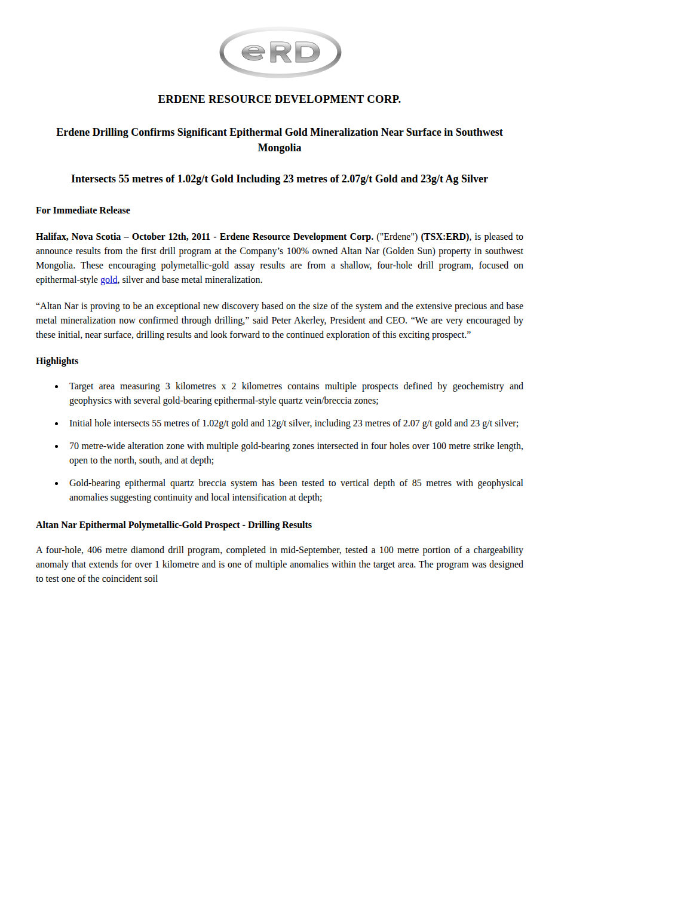ERDENE RESOURCE DEVELOPMENT CORP.
Erdene Drilling Confirms Significant Epithermal Gold Mineralization Near Surface in Southwest Mongolia
Intersects 55 metres of 1.02g/t Gold Including 23 metres of 2.07g/t Gold and 23g/t Ag Silver
For Immediate Release
Halifax, Nova Scotia – October 12th, 2011 - Erdene Resource Development Corp. ("Erdene") (TSX:ERD), is pleased to announce results from the first drill program at the Company’s 100% owned Altan Nar (Golden Sun) property in southwest Mongolia. These encouraging polymetallic-gold assay results are from a shallow, four-hole drill program, focused on epithermal-style gold, silver and base metal mineralization.
“Altan Nar is proving to be an exceptional new discovery based on the size of the system and the extensive precious and base metal mineralization now confirmed through drilling,” said Peter Akerley, President and CEO. “We are very encouraged by these initial, near surface, drilling results and look forward to the continued exploration of this exciting prospect.”
Highlights
Target area measuring 3 kilometres x 2 kilometres contains multiple prospects defined by geochemistry and geophysics with several gold-bearing epithermal-style quartz vein/breccia zones;
Initial hole intersects 55 metres of 1.02g/t gold and 12g/t silver, including 23 metres of 2.07 g/t gold and 23 g/t silver;
70 metre-wide alteration zone with multiple gold-bearing zones intersected in four holes over 100 metre strike length, open to the north, south, and at depth;
Gold-bearing epithermal quartz breccia system has been tested to vertical depth of 85 metres with geophysical anomalies suggesting continuity and local intensification at depth;
Altan Nar Epithermal Polymetallic-Gold Prospect - Drilling Results
A four-hole, 406 metre diamond drill program, completed in mid-September, tested a 100 metre portion of a chargeability anomaly that extends for over 1 kilometre and is one of multiple anomalies within the target area. The program was designed to test one of the coincident soil